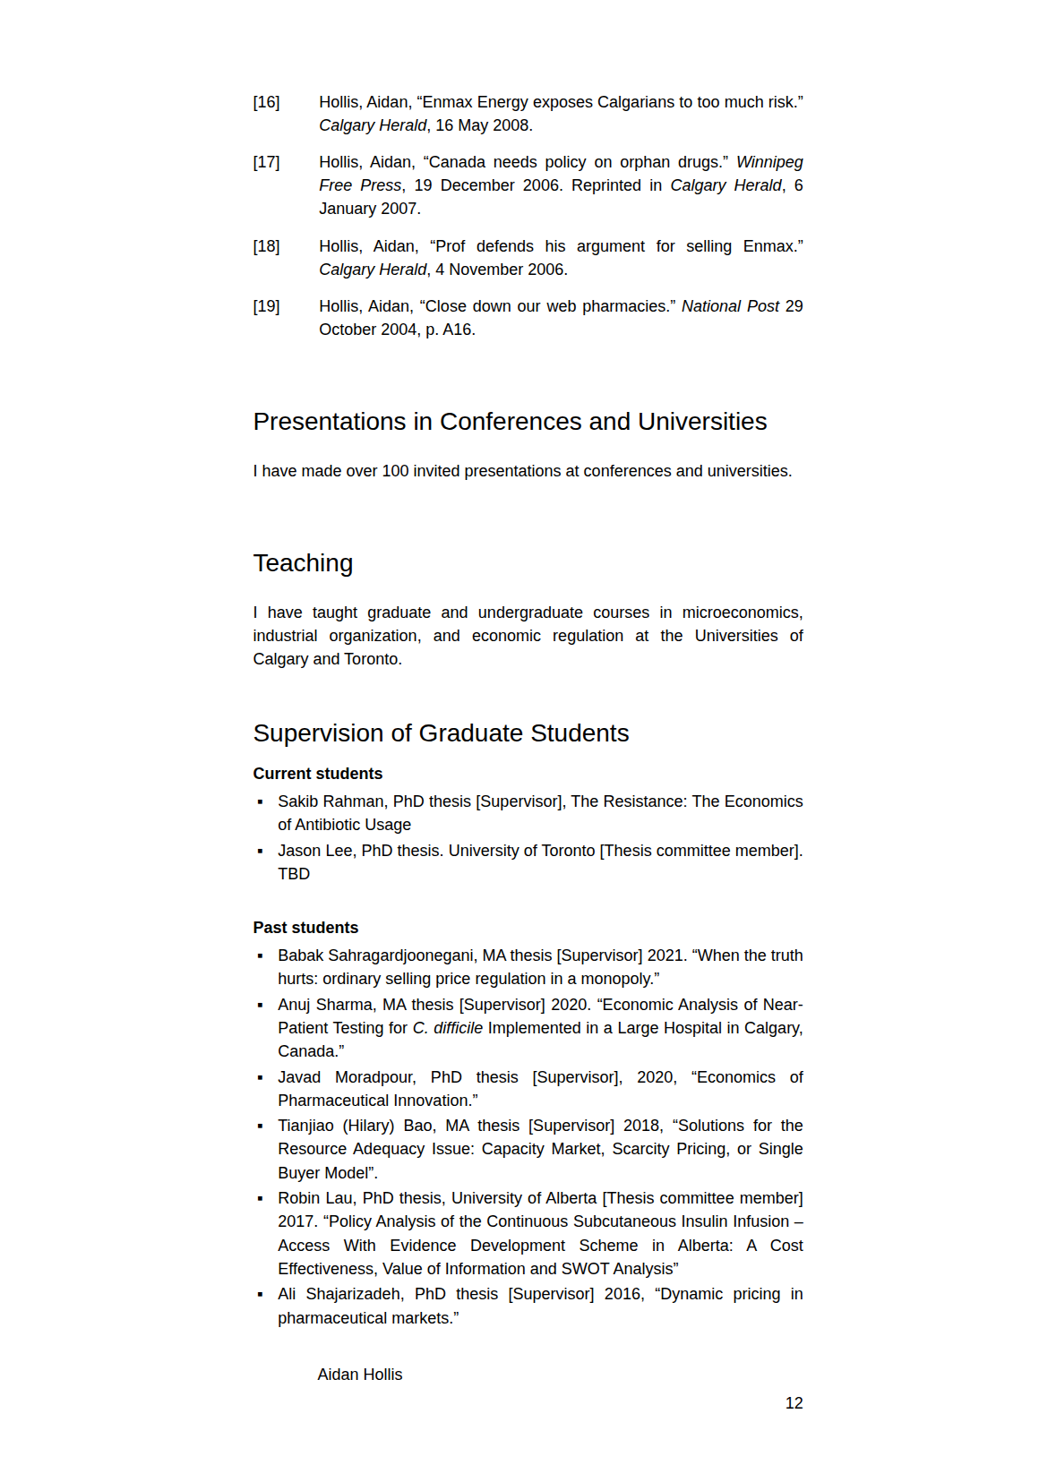[16] Hollis, Aidan, “Enmax Energy exposes Calgarians to too much risk.” Calgary Herald, 16 May 2008.
[17] Hollis, Aidan, “Canada needs policy on orphan drugs.” Winnipeg Free Press, 19 December 2006. Reprinted in Calgary Herald, 6 January 2007.
[18] Hollis, Aidan, “Prof defends his argument for selling Enmax.” Calgary Herald, 4 November 2006.
[19] Hollis, Aidan, “Close down our web pharmacies.” National Post 29 October 2004, p. A16.
Presentations in Conferences and Universities
I have made over 100 invited presentations at conferences and universities.
Teaching
I have taught graduate and undergraduate courses in microeconomics, industrial organization, and economic regulation at the Universities of Calgary and Toronto.
Supervision of Graduate Students
Current students
Sakib Rahman, PhD thesis [Supervisor], The Resistance: The Economics of Antibiotic Usage
Jason Lee, PhD thesis. University of Toronto [Thesis committee member]. TBD
Past students
Babak Sahragardjoonegani, MA thesis [Supervisor] 2021. “When the truth hurts: ordinary selling price regulation in a monopoly.”
Anuj Sharma, MA thesis [Supervisor] 2020. “Economic Analysis of Near-Patient Testing for C. difficile Implemented in a Large Hospital in Calgary, Canada.”
Javad Moradpour, PhD thesis [Supervisor], 2020, “Economics of Pharmaceutical Innovation.”
Tianjiao (Hilary) Bao, MA thesis [Supervisor] 2018, “Solutions for the Resource Adequacy Issue: Capacity Market, Scarcity Pricing, or Single Buyer Model”.
Robin Lau, PhD thesis, University of Alberta [Thesis committee member] 2017. “Policy Analysis of the Continuous Subcutaneous Insulin Infusion – Access With Evidence Development Scheme in Alberta: A Cost Effectiveness, Value of Information and SWOT Analysis”
Ali Shajarizadeh, PhD thesis [Supervisor] 2016, “Dynamic pricing in pharmaceutical markets.”
Aidan Hollis
12